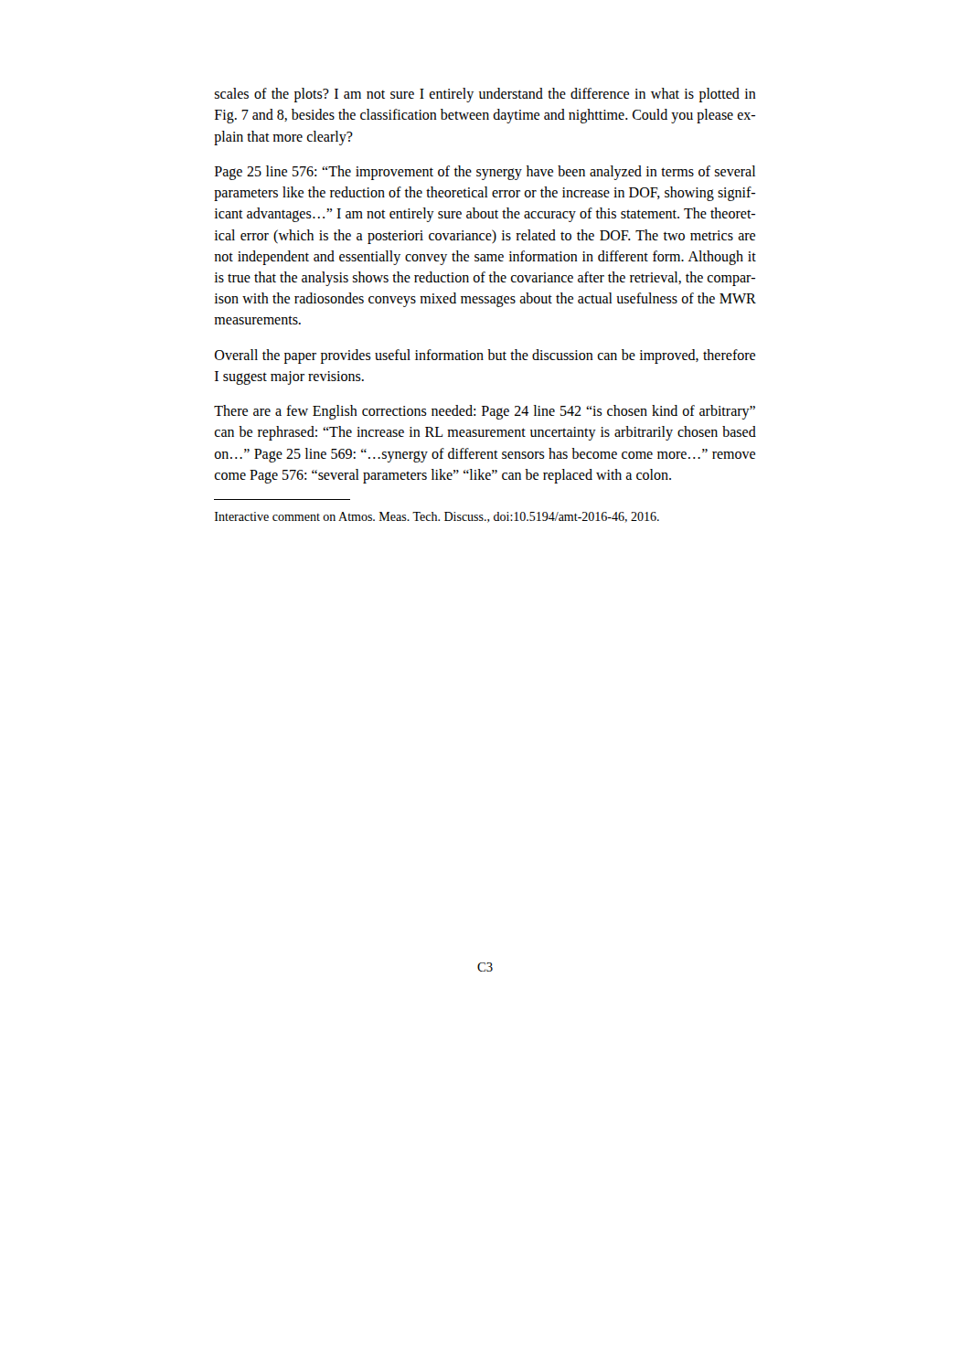scales of the plots? I am not sure I entirely understand the difference in what is plotted in Fig. 7 and 8, besides the classification between daytime and nighttime. Could you please explain that more clearly?
Page 25 line 576: “The improvement of the synergy have been analyzed in terms of several parameters like the reduction of the theoretical error or the increase in DOF, showing significant advantages…” I am not entirely sure about the accuracy of this statement. The theoretical error (which is the a posteriori covariance) is related to the DOF. The two metrics are not independent and essentially convey the same information in different form. Although it is true that the analysis shows the reduction of the covariance after the retrieval, the comparison with the radiosondes conveys mixed messages about the actual usefulness of the MWR measurements.
Overall the paper provides useful information but the discussion can be improved, therefore I suggest major revisions.
There are a few English corrections needed: Page 24 line 542 “is chosen kind of arbitrary” can be rephrased: “The increase in RL measurement uncertainty is arbitrarily chosen based on…” Page 25 line 569: “…synergy of different sensors has become come more…” remove come Page 576: “several parameters like” “like” can be replaced with a colon.
Interactive comment on Atmos. Meas. Tech. Discuss., doi:10.5194/amt-2016-46, 2016.
C3